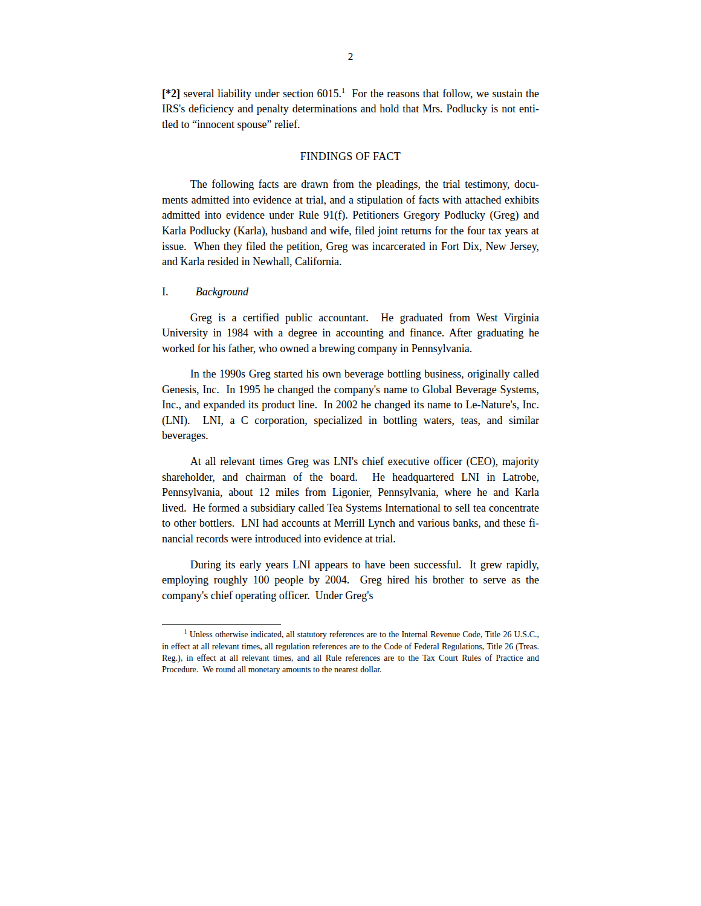2
[*2] several liability under section 6015.1 For the reasons that follow, we sustain the IRS's deficiency and penalty determinations and hold that Mrs. Podlucky is not entitled to “innocent spouse” relief.
FINDINGS OF FACT
The following facts are drawn from the pleadings, the trial testimony, documents admitted into evidence at trial, and a stipulation of facts with attached exhibits admitted into evidence under Rule 91(f). Petitioners Gregory Podlucky (Greg) and Karla Podlucky (Karla), husband and wife, filed joint returns for the four tax years at issue. When they filed the petition, Greg was incarcerated in Fort Dix, New Jersey, and Karla resided in Newhall, California.
I. Background
Greg is a certified public accountant. He graduated from West Virginia University in 1984 with a degree in accounting and finance. After graduating he worked for his father, who owned a brewing company in Pennsylvania.
In the 1990s Greg started his own beverage bottling business, originally called Genesis, Inc. In 1995 he changed the company's name to Global Beverage Systems, Inc., and expanded its product line. In 2002 he changed its name to Le-Nature's, Inc. (LNI). LNI, a C corporation, specialized in bottling waters, teas, and similar beverages.
At all relevant times Greg was LNI's chief executive officer (CEO), majority shareholder, and chairman of the board. He headquartered LNI in Latrobe, Pennsylvania, about 12 miles from Ligonier, Pennsylvania, where he and Karla lived. He formed a subsidiary called Tea Systems International to sell tea concentrate to other bottlers. LNI had accounts at Merrill Lynch and various banks, and these financial records were introduced into evidence at trial.
During its early years LNI appears to have been successful. It grew rapidly, employing roughly 100 people by 2004. Greg hired his brother to serve as the company's chief operating officer. Under Greg's
1 Unless otherwise indicated, all statutory references are to the Internal Revenue Code, Title 26 U.S.C., in effect at all relevant times, all regulation references are to the Code of Federal Regulations, Title 26 (Treas. Reg.), in effect at all relevant times, and all Rule references are to the Tax Court Rules of Practice and Procedure. We round all monetary amounts to the nearest dollar.